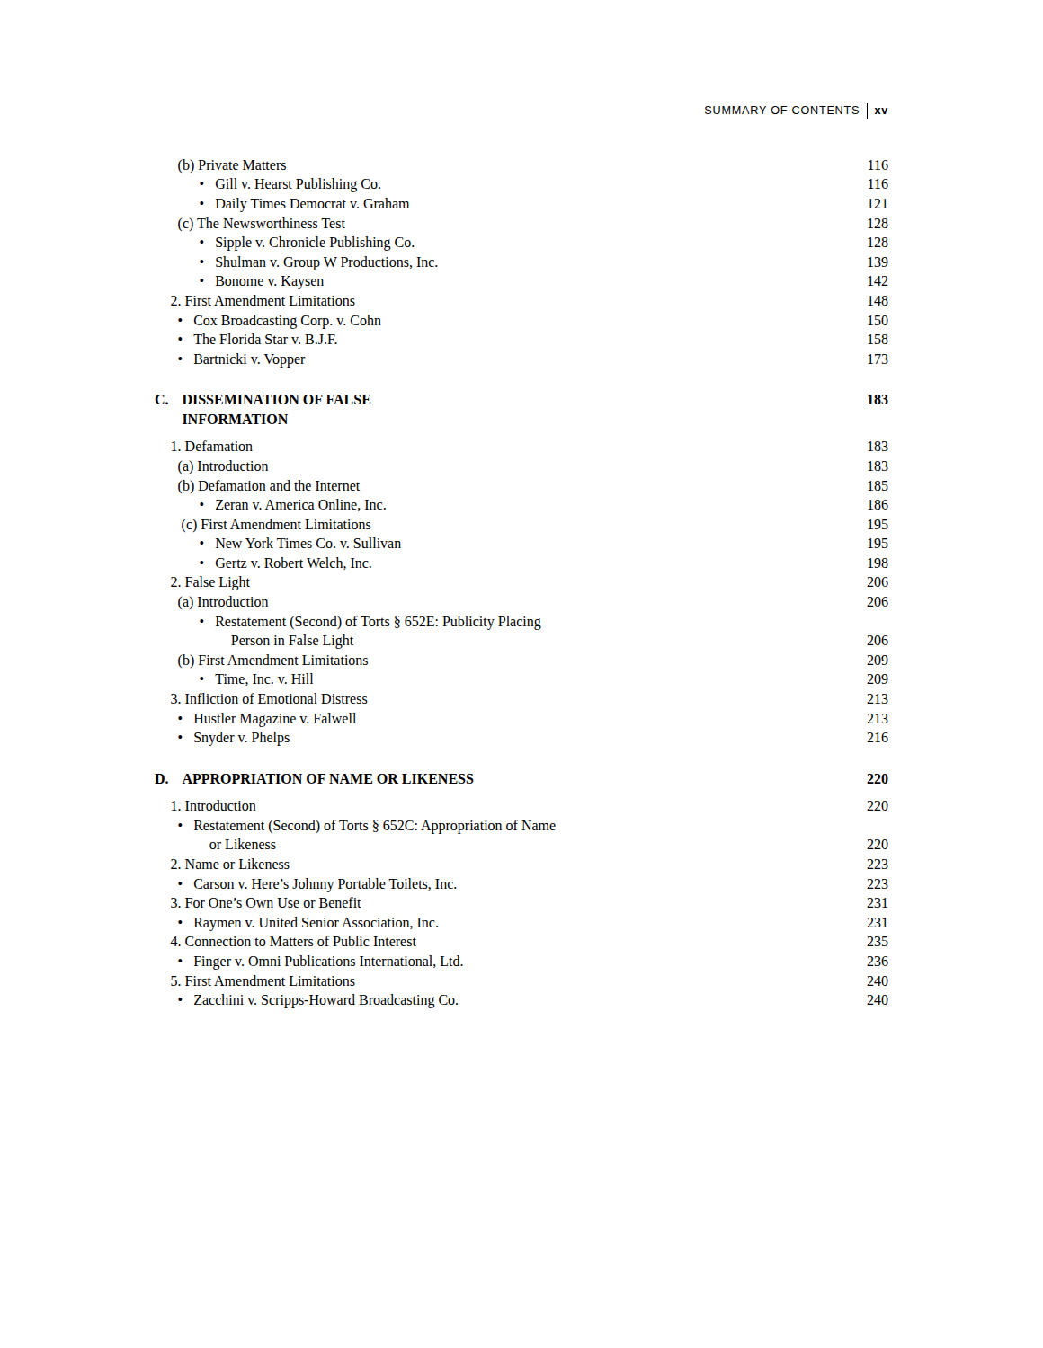Summary of Contents xv
(b) Private Matters 116
Gill v. Hearst Publishing Co. 116
Daily Times Democrat v. Graham 121
(c) The Newsworthiness Test 128
Sipple v. Chronicle Publishing Co. 128
Shulman v. Group W Productions, Inc. 139
Bonome v. Kaysen 142
2. First Amendment Limitations 148
Cox Broadcasting Corp. v. Cohn 150
The Florida Star v. B.J.F. 158
Bartnicki v. Vopper 173
C. Dissemination of False
Information 183
1. Defamation 183
(a) Introduction 183
(b) Defamation and the Internet 185
Zeran v. America Online, Inc. 186
(c) First Amendment Limitations 195
New York Times Co. v. Sullivan 195
Gertz v. Robert Welch, Inc. 198
2. False Light 206
(a) Introduction 206
Restatement (Second) of Torts § 652E: Publicity Placing
Person in False Light 206
(b) First Amendment Limitations 209
Time, Inc. v. Hill 209
3. Infliction of Emotional Distress 213
Hustler Magazine v. Falwell 213
Snyder v. Phelps 216
D. Appropriation of Name or Likeness 220
1. Introduction 220
Restatement (Second) of Torts § 652C: Appropriation of Name
or Likeness 220
2. Name or Likeness 223
Carson v. Here’s Johnny Portable Toilets, Inc. 223
3. For One’s Own Use or Benefit 231
Raymen v. United Senior Association, Inc. 231
4. Connection to Matters of Public Interest 235
Finger v. Omni Publications International, Ltd. 236
5. First Amendment Limitations 240
Zacchini v. Scripps-Howard Broadcasting Co. 240